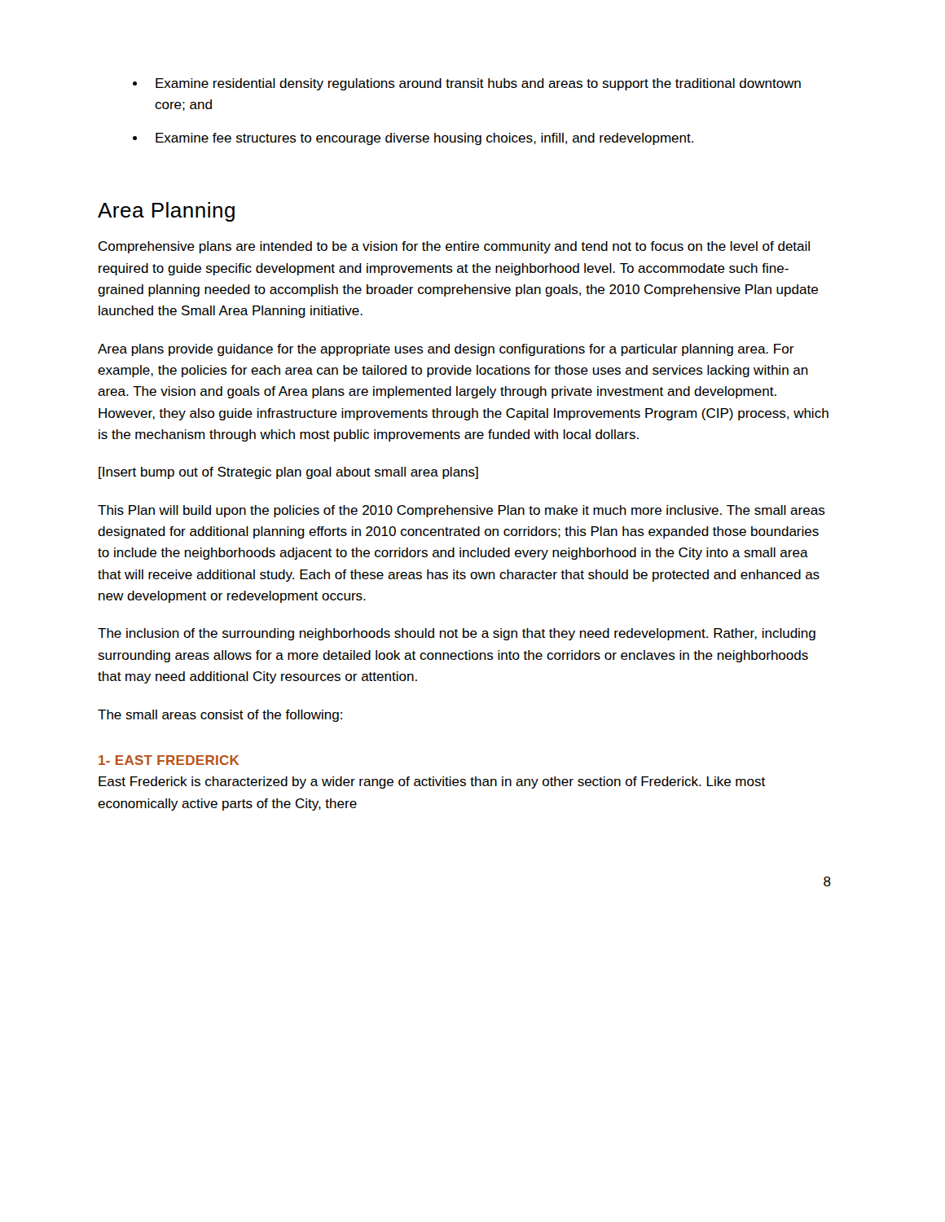Examine residential density regulations around transit hubs and areas to support the traditional downtown core; and
Examine fee structures to encourage diverse housing choices, infill, and redevelopment.
Area Planning
Comprehensive plans are intended to be a vision for the entire community and tend not to focus on the level of detail required to guide specific development and improvements at the neighborhood level. To accommodate such fine-grained planning needed to accomplish the broader comprehensive plan goals, the 2010 Comprehensive Plan update launched the Small Area Planning initiative.
Area plans provide guidance for the appropriate uses and design configurations for a particular planning area. For example, the policies for each area can be tailored to provide locations for those uses and services lacking within an area. The vision and goals of Area plans are implemented largely through private investment and development. However, they also guide infrastructure improvements through the Capital Improvements Program (CIP) process, which is the mechanism through which most public improvements are funded with local dollars.
[Insert bump out of Strategic plan goal about small area plans]
This Plan will build upon the policies of the 2010 Comprehensive Plan to make it much more inclusive. The small areas designated for additional planning efforts in 2010 concentrated on corridors; this Plan has expanded those boundaries to include the neighborhoods adjacent to the corridors and included every neighborhood in the City into a small area that will receive additional study. Each of these areas has its own character that should be protected and enhanced as new development or redevelopment occurs.
The inclusion of the surrounding neighborhoods should not be a sign that they need redevelopment. Rather, including surrounding areas allows for a more detailed look at connections into the corridors or enclaves in the neighborhoods that may need additional City resources or attention.
The small areas consist of the following:
1- EAST FREDERICK
East Frederick is characterized by a wider range of activities than in any other section of Frederick. Like most economically active parts of the City, there
8